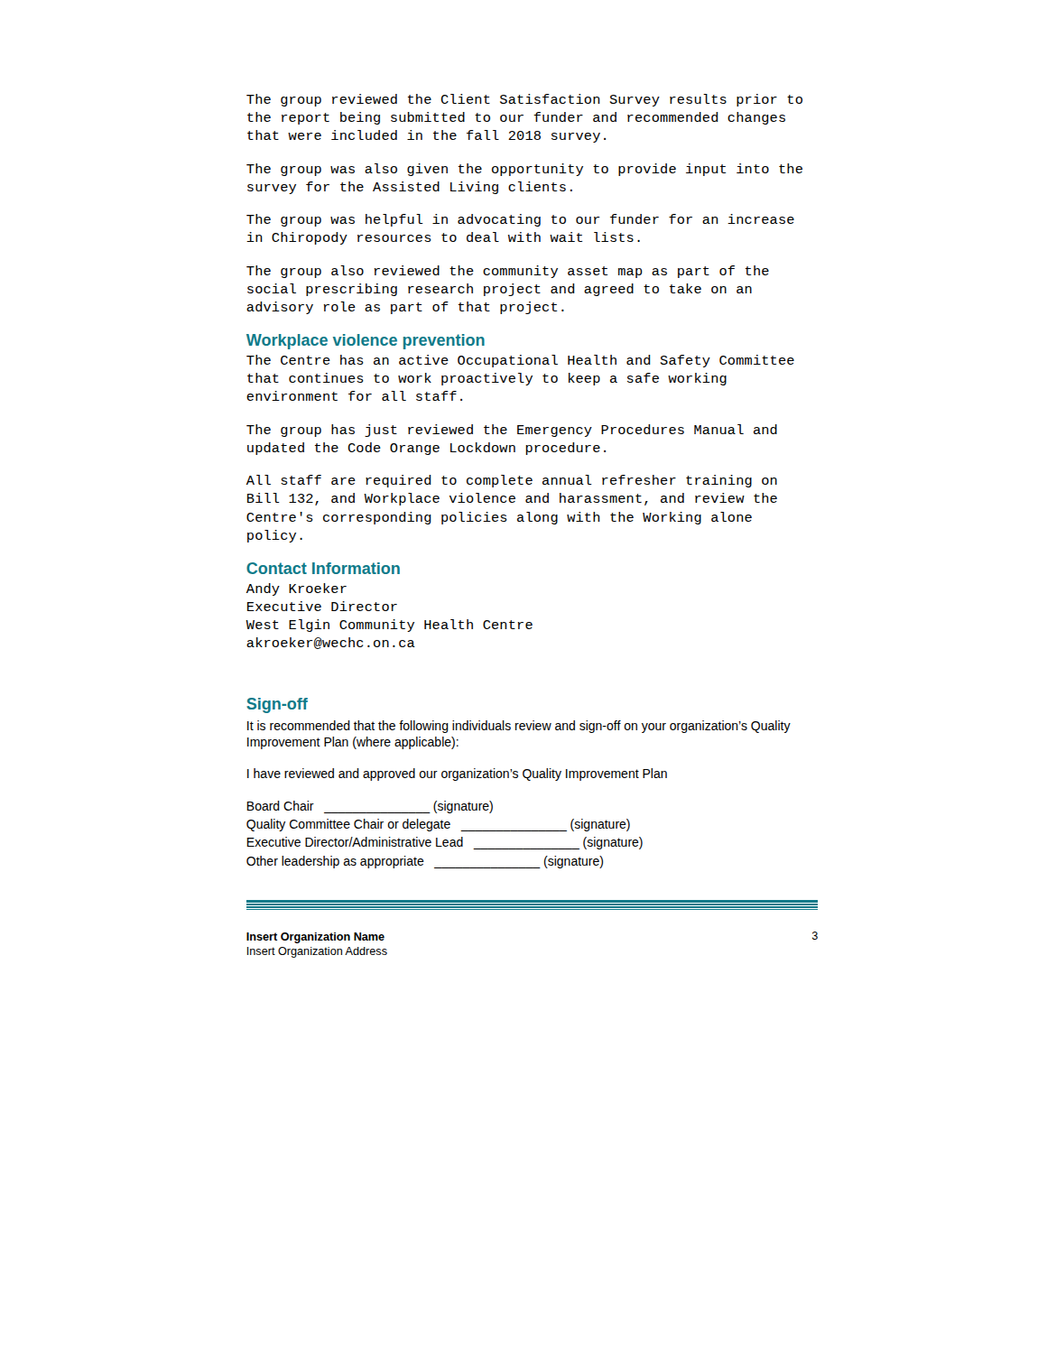The group reviewed the Client Satisfaction Survey results prior to the report being submitted to our funder and recommended changes that were included in the fall 2018 survey.
The group was also given the opportunity to provide input into the survey for the Assisted Living clients.
The group was helpful in advocating to our funder for an increase in Chiropody resources to deal with wait lists.
The group also reviewed the community asset map as part of the social prescribing research project and agreed to take on an advisory role as part of that project.
Workplace violence prevention
The Centre has an active Occupational Health and Safety Committee that continues to work proactively to keep a safe working environment for all staff.
The group has just reviewed the Emergency Procedures Manual and updated the Code Orange Lockdown procedure.
All staff are required to complete annual refresher training on Bill 132, and Workplace violence and harassment, and review the Centre's corresponding policies along with the Working alone policy.
Contact Information
Andy Kroeker
Executive Director
West Elgin Community Health Centre
akroeker@wechc.on.ca
Sign-off
It is recommended that the following individuals review and sign-off on your organization’s Quality Improvement Plan (where applicable):
I have reviewed and approved our organization’s Quality Improvement Plan
Board Chair _______________ (signature)
Quality Committee Chair or delegate _______________ (signature)
Executive Director/Administrative Lead _______________ (signature)
Other leadership as appropriate _______________ (signature)
Insert Organization Name
Insert Organization Address
3